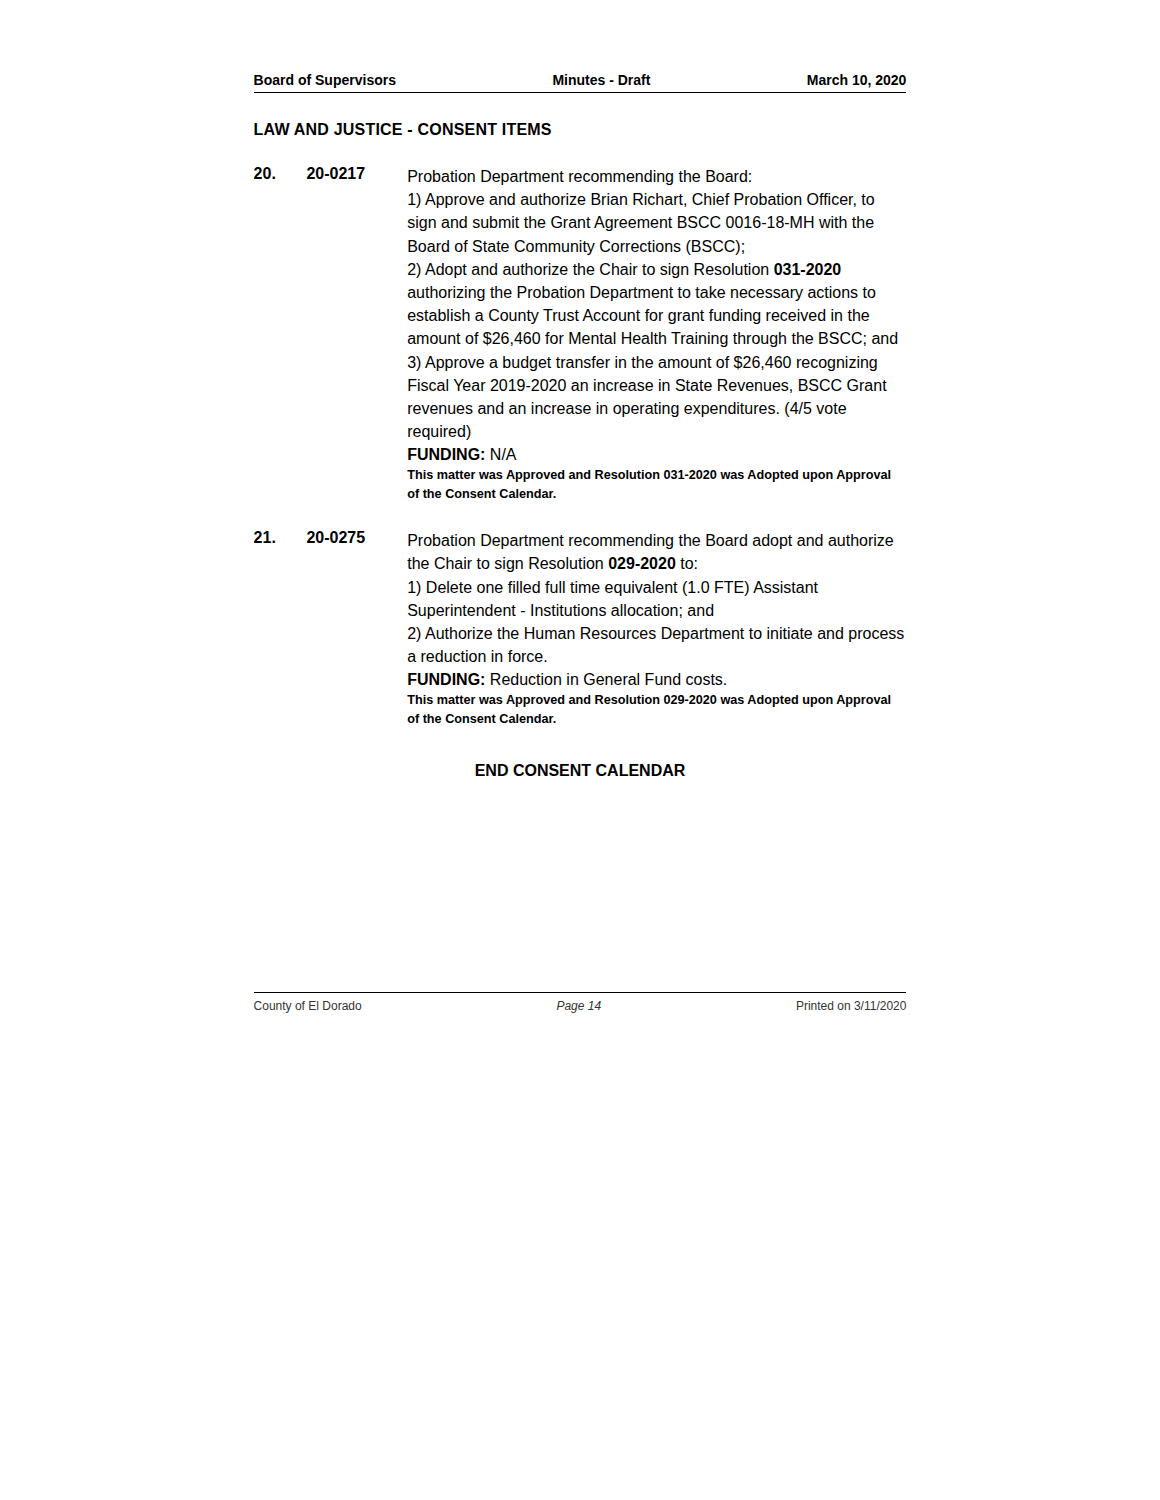Board of Supervisors
Minutes - Draft
March 10, 2020
LAW AND JUSTICE - CONSENT ITEMS
20.
20-0217
Probation Department recommending the Board:
1) Approve and authorize Brian Richart, Chief Probation Officer, to sign and submit the Grant Agreement BSCC 0016-18-MH with the Board of State Community Corrections (BSCC);
2) Adopt and authorize the Chair to sign Resolution 031-2020 authorizing the Probation Department to take necessary actions to establish a County Trust Account for grant funding received in the amount of $26,460 for Mental Health Training through the BSCC; and
3) Approve a budget transfer in the amount of $26,460 recognizing Fiscal Year 2019-2020 an increase in State Revenues, BSCC Grant revenues and an increase in operating expenditures. (4/5 vote required)
FUNDING: N/A
This matter was Approved and Resolution 031-2020 was Adopted upon Approval of the Consent Calendar.
21.
20-0275
Probation Department recommending the Board adopt and authorize the Chair to sign Resolution 029-2020 to:
1) Delete one filled full time equivalent (1.0 FTE) Assistant Superintendent - Institutions allocation; and
2) Authorize the Human Resources Department to initiate and process a reduction in force.
FUNDING: Reduction in General Fund costs.
This matter was Approved and Resolution 029-2020 was Adopted upon Approval of the Consent Calendar.
END CONSENT CALENDAR
County of El Dorado
Page 14
Printed on 3/11/2020